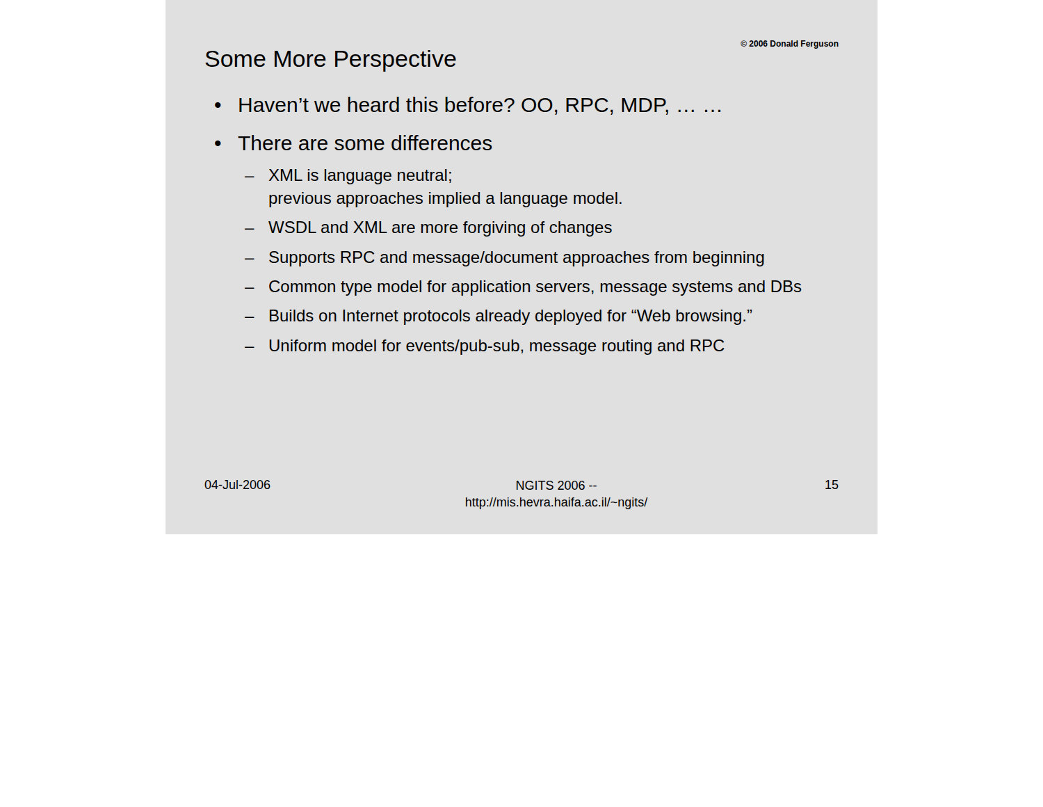© 2006 Donald Ferguson
Some More Perspective
Haven’t we heard this before? OO, RPC, MDP, … …
There are some differences
XML is language neutral;
previous approaches implied a language model.
WSDL and XML are more forgiving of changes
Supports RPC and message/document approaches from beginning
Common type model for application servers, message systems and DBs
Builds on Internet protocols already deployed for “Web browsing.”
Uniform model for events/pub-sub, message routing and RPC
04-Jul-2006
NGITS 2006 --
http://mis.hevra.haifa.ac.il/~ngits/
15